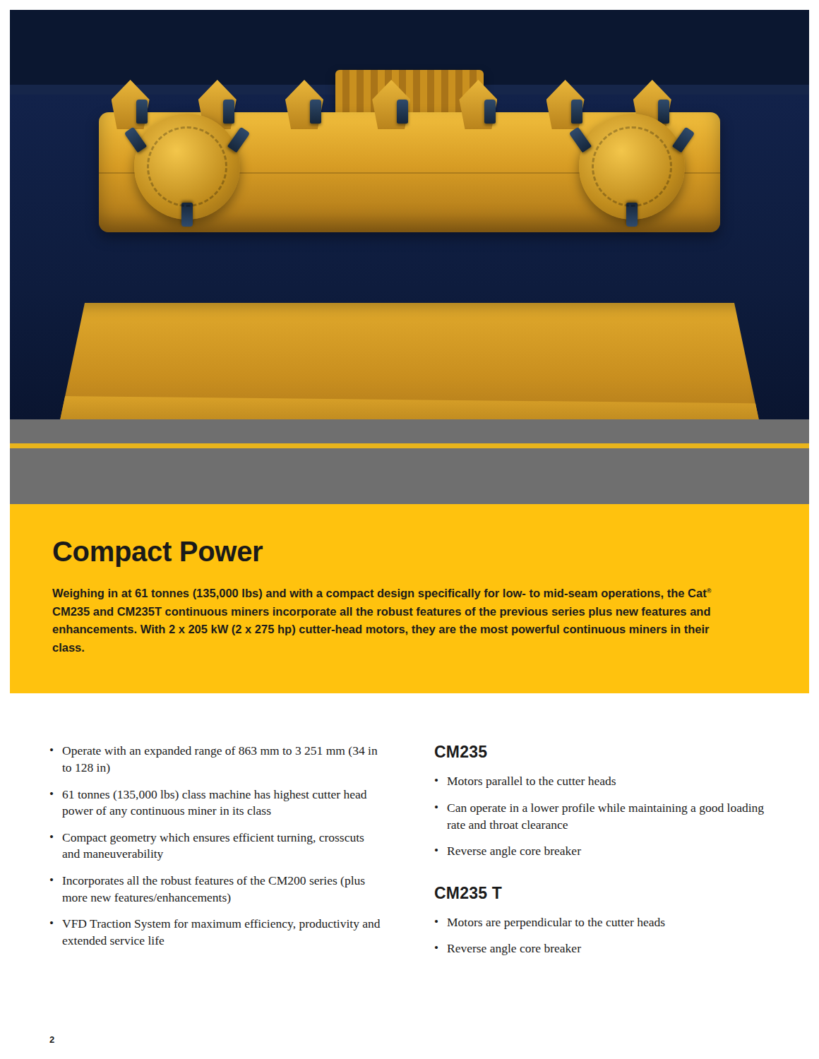Compact Power
Weighing in at 61 tonnes (135,000 lbs) and with a compact design specifically for low- to mid-seam operations, the Cat® CM235 and CM235T continuous miners incorporate all the robust features of the previous series plus new features and enhancements. With 2 x 205 kW (2 x 275 hp) cutter-head motors, they are the most powerful continuous miners in their class.
Operate with an expanded range of 863 mm to 3 251 mm (34 in to 128 in)
61 tonnes (135,000 lbs) class machine has highest cutter head power of any continuous miner in its class
Compact geometry which ensures efficient turning, crosscuts and maneuverability
Incorporates all the robust features of the CM200 series (plus more new features/enhancements)
VFD Traction System for maximum efficiency, productivity and extended service life
CM235
Motors parallel to the cutter heads
Can operate in a lower profile while maintaining a good loading rate and throat clearance
Reverse angle core breaker
CM235 T
Motors are perpendicular to the cutter heads
Reverse angle core breaker
2